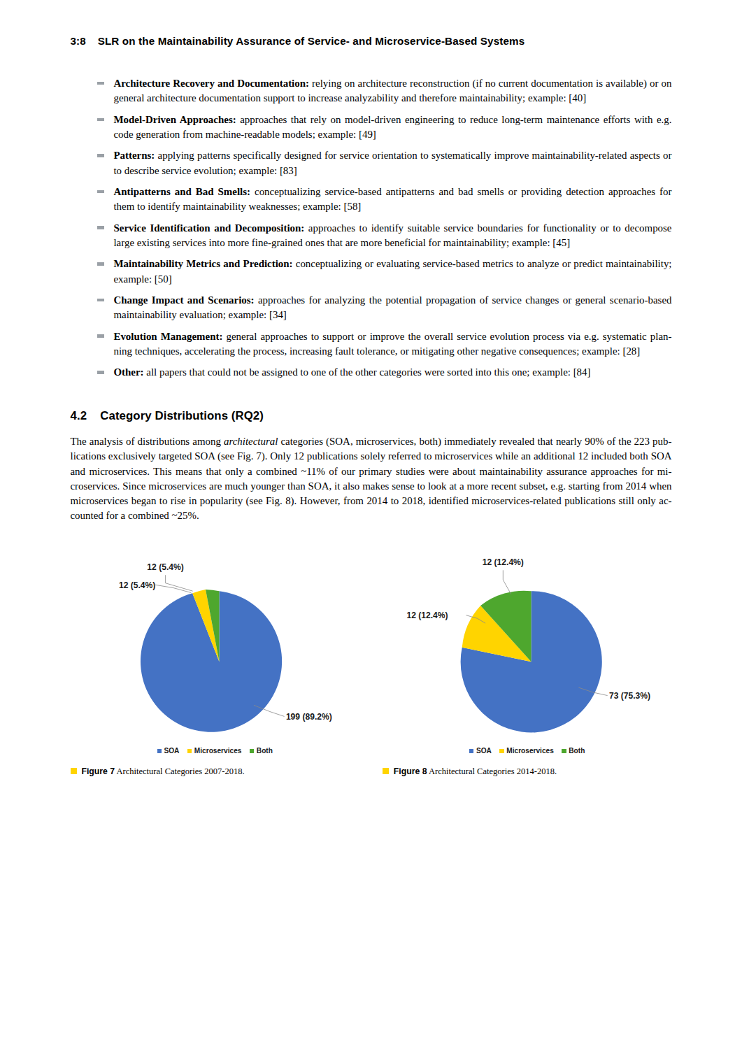3:8 SLR on the Maintainability Assurance of Service- and Microservice-Based Systems
Architecture Recovery and Documentation: relying on architecture reconstruction (if no current documentation is available) or on general architecture documentation support to increase analyzability and therefore maintainability; example: [40]
Model-Driven Approaches: approaches that rely on model-driven engineering to reduce long-term maintenance efforts with e.g. code generation from machine-readable models; example: [49]
Patterns: applying patterns specifically designed for service orientation to systematically improve maintainability-related aspects or to describe service evolution; example: [83]
Antipatterns and Bad Smells: conceptualizing service-based antipatterns and bad smells or providing detection approaches for them to identify maintainability weaknesses; example: [58]
Service Identification and Decomposition: approaches to identify suitable service boundaries for functionality or to decompose large existing services into more fine-grained ones that are more beneficial for maintainability; example: [45]
Maintainability Metrics and Prediction: conceptualizing or evaluating service-based metrics to analyze or predict maintainability; example: [50]
Change Impact and Scenarios: approaches for analyzing the potential propagation of service changes or general scenario-based maintainability evaluation; example: [34]
Evolution Management: general approaches to support or improve the overall service evolution process via e.g. systematic planning techniques, accelerating the process, increasing fault tolerance, or mitigating other negative consequences; example: [28]
Other: all papers that could not be assigned to one of the other categories were sorted into this one; example: [84]
4.2 Category Distributions (RQ2)
The analysis of distributions among architectural categories (SOA, microservices, both) immediately revealed that nearly 90% of the 223 publications exclusively targeted SOA (see Fig. 7). Only 12 publications solely referred to microservices while an additional 12 included both SOA and microservices. This means that only a combined ~11% of our primary studies were about maintainability assurance approaches for microservices. Since microservices are much younger than SOA, it also makes sense to look at a more recent subset, e.g. starting from 2014 when microservices began to rise in popularity (see Fig. 8). However, from 2014 to 2018, identified microservices-related publications still only accounted for a combined ~25%.
12 (5.4%) 12 (5.4%) 199 (89.2%)
SOA Microservices Both
Figure 7 Architectural Categories 2007-2018.
12 (12.4%) 12 (12.4%) 73 (75.3%)
SOA Microservices Both
Figure 8 Architectural Categories 2014-2018.